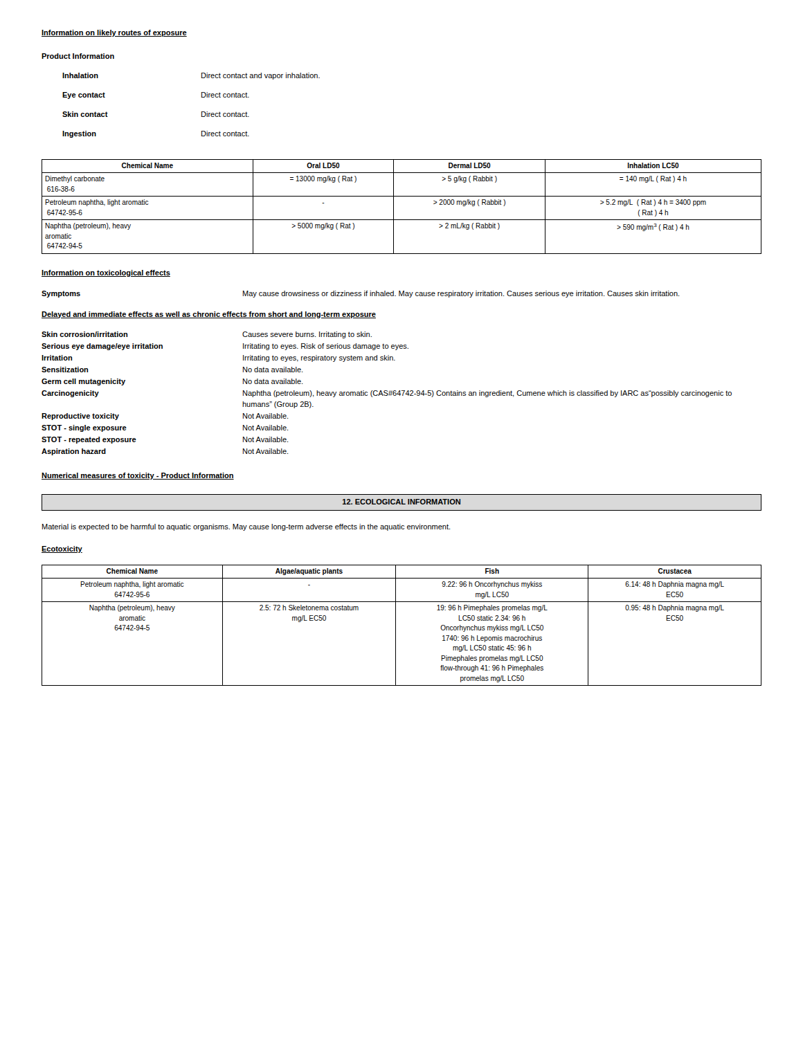Information on likely routes of exposure
Product Information
| Inhalation | Direct contact and vapor inhalation. |
| Eye contact | Direct contact. |
| Skin contact | Direct contact. |
| Ingestion | Direct contact. |
| Chemical Name | Oral LD50 | Dermal LD50 | Inhalation LC50 |
| --- | --- | --- | --- |
| Dimethyl carbonate 616-38-6 | = 13000 mg/kg ( Rat ) | > 5 g/kg ( Rabbit ) | = 140 mg/L ( Rat ) 4 h |
| Petroleum naphtha, light aromatic 64742-95-6 | - | > 2000 mg/kg ( Rabbit ) | > 5.2 mg/L ( Rat ) 4 h = 3400 ppm ( Rat ) 4 h |
| Naphtha (petroleum), heavy aromatic 64742-94-5 | > 5000 mg/kg ( Rat ) | > 2 mL/kg ( Rabbit ) | > 590 mg/m 3 ( Rat ) 4 h |
Information on toxicological effects
Symptoms
May cause drowsiness or dizziness if inhaled. May cause respiratory irritation. Causes serious eye irritation. Causes skin irritation.
Delayed and immediate effects as well as chronic effects from short and long-term exposure
| Skin corrosion/irritation | Causes severe burns. Irritating to skin. |
| Serious eye damage/eye irritation | Irritating to eyes. Risk of serious damage to eyes. |
| Irritation | Irritating to eyes, respiratory system and skin. |
| Sensitization | No data available. |
| Germ cell mutagenicity | No data available. |
| Carcinogenicity | Naphtha (petroleum), heavy aromatic (CAS#64742-94-5) Contains an ingredient, Cumene which is classified by IARC as“possibly carcinogenic to humans” (Group 2B). |
| Reproductive toxicity | Not Available. |
| STOT - single exposure | Not Available. |
| STOT - repeated exposure | Not Available. |
| Aspiration hazard | Not Available. |
Numerical measures of toxicity - Product Information
12. ECOLOGICAL INFORMATION
Material is expected to be harmful to aquatic organisms. May cause long-term adverse effects in the aquatic environment.
Ecotoxicity
| Chemical Name | Algae/aquatic plants | Fish | Crustacea |
| --- | --- | --- | --- |
| Petroleum naphtha, light aromatic 64742-95-6 | - | 9.22: 96 h Oncorhynchus mykiss mg/L LC50 | 6.14: 48 h Daphnia magna mg/L EC50 |
| Naphtha (petroleum), heavy aromatic 64742-94-5 | 2.5: 72 h Skeletonema costatum mg/L EC50 | 19: 96 h Pimephales promelas mg/L LC50 static 2.34: 96 h Oncorhynchus mykiss mg/L LC50 1740: 96 h Lepomis macrochirus mg/L LC50 static 45: 96 h Pimephales promelas mg/L LC50 flow-through 41: 96 h Pimephales promelas mg/L LC50 | 0.95: 48 h Daphnia magna mg/L EC50 |